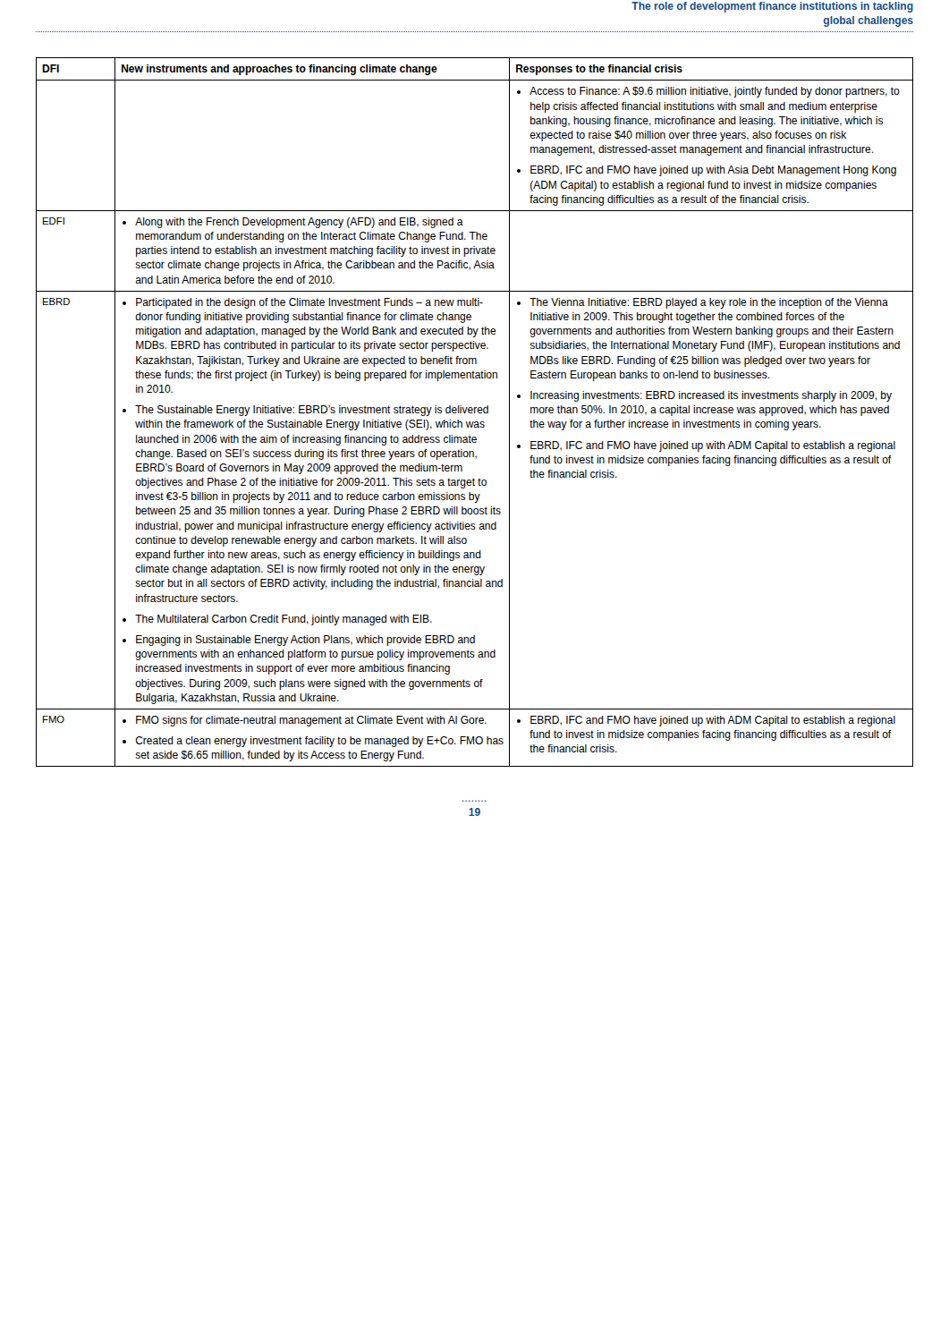The role of development finance institutions in tackling
global challenges
| DFI | New instruments and approaches to financing climate change | Responses to the financial crisis |
| --- | --- | --- |
| | | Access to Finance: A $9.6 million initiative, jointly funded by donor partners, to help crisis affected financial institutions with small and medium enterprise banking, housing finance, microfinance and leasing. The initiative, which is expected to raise $40 million over three years, also focuses on risk management, distressed-asset management and financial infrastructure. EBRD, IFC and FMO have joined up with Asia Debt Management Hong Kong (ADM Capital) to establish a regional fund to invest in midsize companies facing financing difficulties as a result of the financial crisis. |
| EDFI | Along with the French Development Agency (AFD) and EIB, signed a memorandum of understanding on the Interact Climate Change Fund. The parties intend to establish an investment matching facility to invest in private sector climate change projects in Africa, the Caribbean and the Pacific, Asia and Latin America before the end of 2010. | |
| EBRD | Participated in the design of the Climate Investment Funds – a new multi-donor funding initiative providing substantial finance for climate change mitigation and adaptation, managed by the World Bank and executed by the MDBs. EBRD has contributed in particular to its private sector perspective. Kazakhstan, Tajikistan, Turkey and Ukraine are expected to benefit from these funds; the first project (in Turkey) is being prepared for implementation in 2010. The Sustainable Energy Initiative: EBRD’s investment strategy is delivered within the framework of the Sustainable Energy Initiative (SEI), which was launched in 2006 with the aim of increasing financing to address climate change. Based on SEI’s success during its first three years of operation, EBRD’s Board of Governors in May 2009 approved the medium-term objectives and Phase 2 of the initiative for 2009-2011. This sets a target to invest €3-5 billion in projects by 2011 and to reduce carbon emissions by between 25 and 35 million tonnes a year. During Phase 2 EBRD will boost its industrial, power and municipal infrastructure energy efficiency activities and continue to develop renewable energy and carbon markets. It will also expand further into new areas, such as energy efficiency in buildings and climate change adaptation. SEI is now firmly rooted not only in the energy sector but in all sectors of EBRD activity, including the industrial, financial and infrastructure sectors. The Multilateral Carbon Credit Fund, jointly managed with EIB. Engaging in Sustainable Energy Action Plans, which provide EBRD and governments with an enhanced platform to pursue policy improvements and increased investments in support of ever more ambitious financing objectives. During 2009, such plans were signed with the governments of Bulgaria, Kazakhstan, Russia and Ukraine. | The Vienna Initiative: EBRD played a key role in the inception of the Vienna Initiative in 2009. This brought together the combined forces of the governments and authorities from Western banking groups and their Eastern subsidiaries, the International Monetary Fund (IMF), European institutions and MDBs like EBRD. Funding of €25 billion was pledged over two years for Eastern European banks to on-lend to businesses. Increasing investments: EBRD increased its investments sharply in 2009, by more than 50%. In 2010, a capital increase was approved, which has paved the way for a further increase in investments in coming years. EBRD, IFC and FMO have joined up with ADM Capital to establish a regional fund to invest in midsize companies facing financing difficulties as a result of the financial crisis. |
| FMO | FMO signs for climate-neutral management at Climate Event with Al Gore. Created a clean energy investment facility to be managed by E+Co. FMO has set aside $6.65 million, funded by its Access to Energy Fund. | EBRD, IFC and FMO have joined up with ADM Capital to establish a regional fund to invest in midsize companies facing financing difficulties as a result of the financial crisis. |
........
19